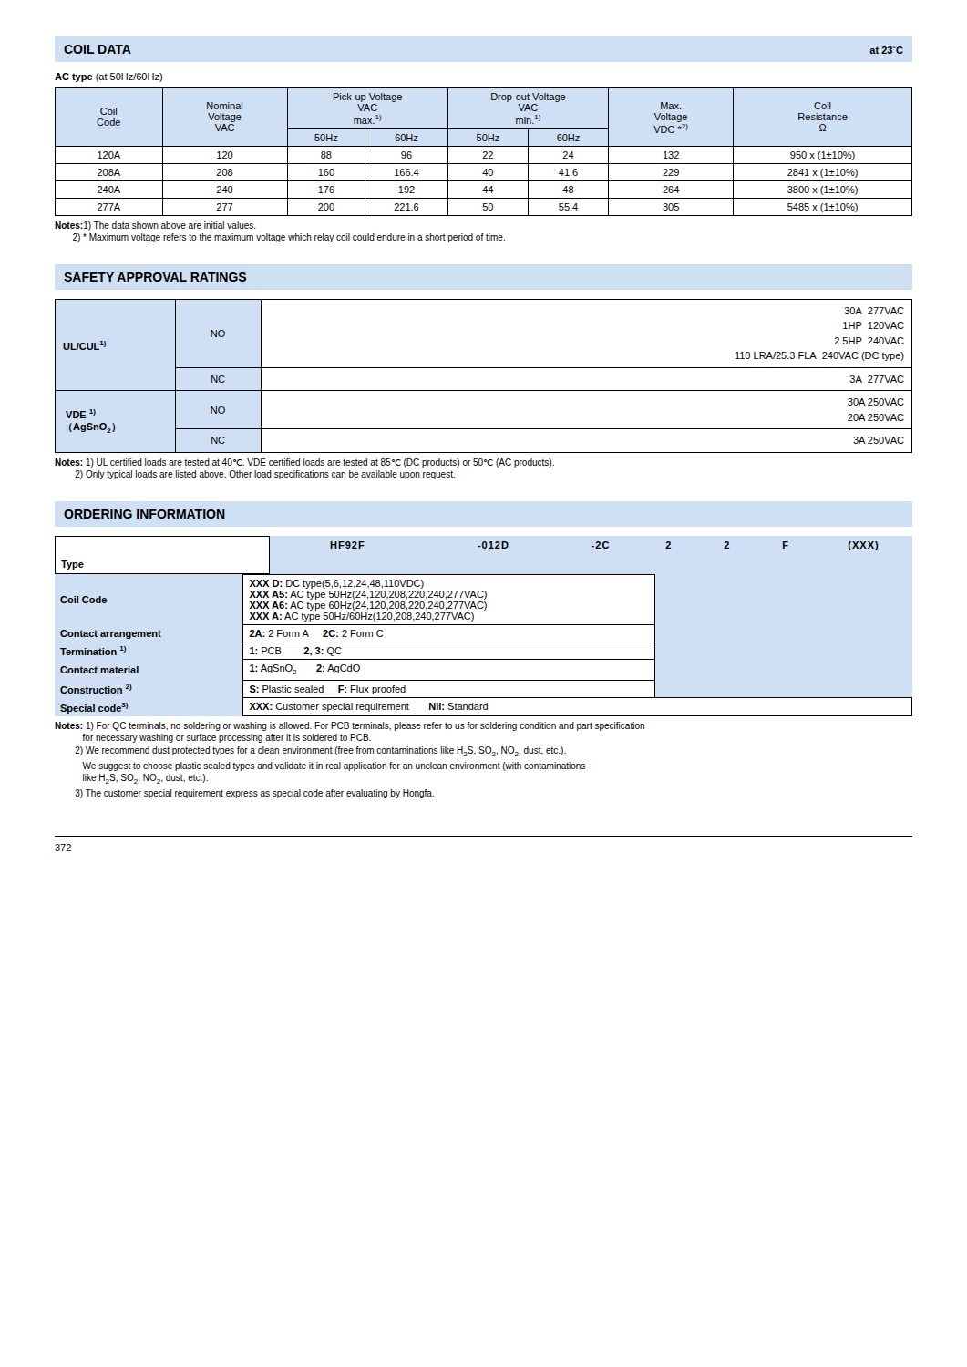COIL DATA at 23˚C
AC type (at 50Hz/60Hz)
| Coil Code | Nominal Voltage VAC | Pick-up Voltage VAC max. 1) | Drop-out Voltage VAC min. 1) | Max. Voltage VDC * 2) | Coil Resistance Ω |
| --- | --- | --- | --- | --- | --- |
| 50Hz | 60Hz | 50Hz | 60Hz |
| 120A | 120 | 88 | 96 | 22 | 24 | 132 | 950 x (1±10%) |
| 208A | 208 | 160 | 166.4 | 40 | 41.6 | 229 | 2841 x (1±10%) |
| 240A | 240 | 176 | 192 | 44 | 48 | 264 | 3800 x (1±10%) |
| 277A | 277 | 200 | 221.6 | 50 | 55.4 | 305 | 5485 x (1±10%) |
Notes: 1) The data shown above are initial values.
2) * Maximum voltage refers to the maximum voltage which relay coil could endure in a short period of time.
SAFETY APPROVAL RATINGS
| UL/CUL 1) | NO | 30A 277VAC 1HP 120VAC 2.5HP 240VAC 110 LRA/25.3 FLA 240VAC (DC type) |
| NC | 3A 277VAC |
| VDE 1) （AgSnO 2 ） | NO | 30A 250VAC 20A 250VAC |
| NC | 3A 250VAC |
Notes: 1) UL certified loads are tested at 40℃. VDE certified loads are tested at 85℃ (DC products) or 50℃ (AC products).
2) Only typical loads are listed above. Other load specifications can be available upon request.
ORDERING INFORMATION
| | HF92F | -012D | -2C | 2 | 2 | F | (XXX) |
| Type | |
| Coil Code | XXX D: DC type(5,6,12,24,48,110VDC) XXX A5: AC type 50Hz(24,120,208,220,240,277VAC) XXX A6: AC type 60Hz(24,120,208,220,240,277VAC) XXX A: AC type 50Hz/60Hz(120,208,240,277VAC) | |
| Contact arrangement | 2A: 2 Form A 2C: 2 Form C | |
| Termination 1) | 1: PCB 2, 3: QC | |
| Contact material | 1: AgSnO 2 2: AgCdO | |
| Construction 2) | S: Plastic sealed F: Flux proofed | |
| Special code 3) | XXX: Customer special requirement Nil: Standard |
Notes: 1) For QC terminals, no soldering or washing is allowed. For PCB terminals, please refer to us for soldering condition and part specification
for necessary washing or surface processing after it is soldered to PCB.
2) We recommend dust protected types for a clean environment (free from contaminations like H2S, SO2, NO2, dust, etc.).
We suggest to choose plastic sealed types and validate it in real application for an unclean environment (with contaminations
like H2S, SO2, NO2, dust, etc.).
3) The customer special requirement express as special code after evaluating by Hongfa.
372